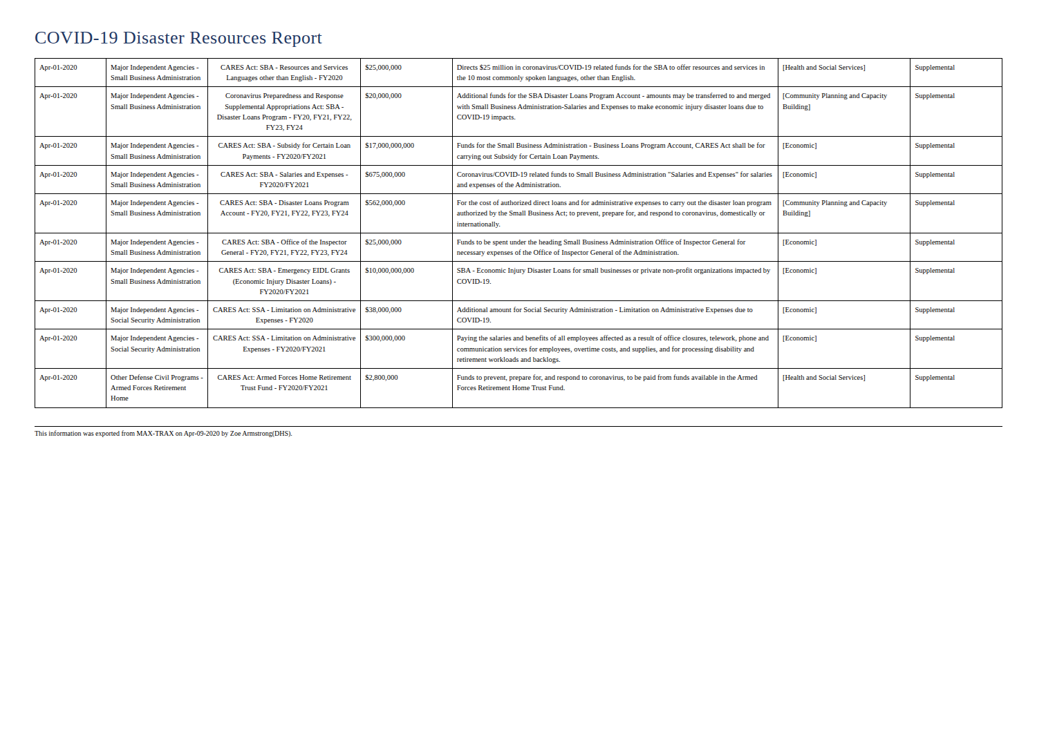COVID-19 Disaster Resources Report
| Apr-01-2020 | Major Independent Agencies - Small Business Administration | CARES Act: SBA - Resources and Services Languages other than English - FY2020 | $25,000,000 | Directs $25 million in coronavirus/COVID-19 related funds for the SBA to offer resources and services in the 10 most commonly spoken languages, other than English. | [Health and Social Services] | Supplemental |
| Apr-01-2020 | Major Independent Agencies - Small Business Administration | Coronavirus Preparedness and Response Supplemental Appropriations Act: SBA - Disaster Loans Program - FY20, FY21, FY22, FY23, FY24 | $20,000,000 | Additional funds for the SBA Disaster Loans Program Account - amounts may be transferred to and merged with Small Business Administration-Salaries and Expenses to make economic injury disaster loans due to COVID-19 impacts. | [Community Planning and Capacity Building] | Supplemental |
| Apr-01-2020 | Major Independent Agencies - Small Business Administration | CARES Act: SBA - Subsidy for Certain Loan Payments - FY2020/FY2021 | $17,000,000,000 | Funds for the Small Business Administration - Business Loans Program Account, CARES Act shall be for carrying out Subsidy for Certain Loan Payments. | [Economic] | Supplemental |
| Apr-01-2020 | Major Independent Agencies - Small Business Administration | CARES Act: SBA - Salaries and Expenses - FY2020/FY2021 | $675,000,000 | Coronavirus/COVID-19 related funds to Small Business Administration "Salaries and Expenses" for salaries and expenses of the Administration. | [Economic] | Supplemental |
| Apr-01-2020 | Major Independent Agencies - Small Business Administration | CARES Act: SBA - Disaster Loans Program Account - FY20, FY21, FY22, FY23, FY24 | $562,000,000 | For the cost of authorized direct loans and for administrative expenses to carry out the disaster loan program authorized by the Small Business Act; to prevent, prepare for, and respond to coronavirus, domestically or internationally. | [Community Planning and Capacity Building] | Supplemental |
| Apr-01-2020 | Major Independent Agencies - Small Business Administration | CARES Act: SBA - Office of the Inspector General - FY20, FY21, FY22, FY23, FY24 | $25,000,000 | Funds to be spent under the heading Small Business Administration Office of Inspector General for necessary expenses of the Office of Inspector General of the Administration. | [Economic] | Supplemental |
| Apr-01-2020 | Major Independent Agencies - Small Business Administration | CARES Act: SBA - Emergency EIDL Grants (Economic Injury Disaster Loans) - FY2020/FY2021 | $10,000,000,000 | SBA - Economic Injury Disaster Loans for small businesses or private non-profit organizations impacted by COVID-19. | [Economic] | Supplemental |
| Apr-01-2020 | Major Independent Agencies - Social Security Administration | CARES Act: SSA - Limitation on Administrative Expenses - FY2020 | $38,000,000 | Additional amount for Social Security Administration - Limitation on Administrative Expenses due to COVID-19. | [Economic] | Supplemental |
| Apr-01-2020 | Major Independent Agencies - Social Security Administration | CARES Act: SSA - Limitation on Administrative Expenses - FY2020/FY2021 | $300,000,000 | Paying the salaries and benefits of all employees affected as a result of office closures, telework, phone and communication services for employees, overtime costs, and supplies, and for processing disability and retirement workloads and backlogs. | [Economic] | Supplemental |
| Apr-01-2020 | Other Defense Civil Programs - Armed Forces Retirement Home | CARES Act: Armed Forces Home Retirement Trust Fund - FY2020/FY2021 | $2,800,000 | Funds to prevent, prepare for, and respond to coronavirus, to be paid from funds available in the Armed Forces Retirement Home Trust Fund. | [Health and Social Services] | Supplemental |
This information was exported from MAX-TRAX on Apr-09-2020 by Zoe Armstrong(DHS).